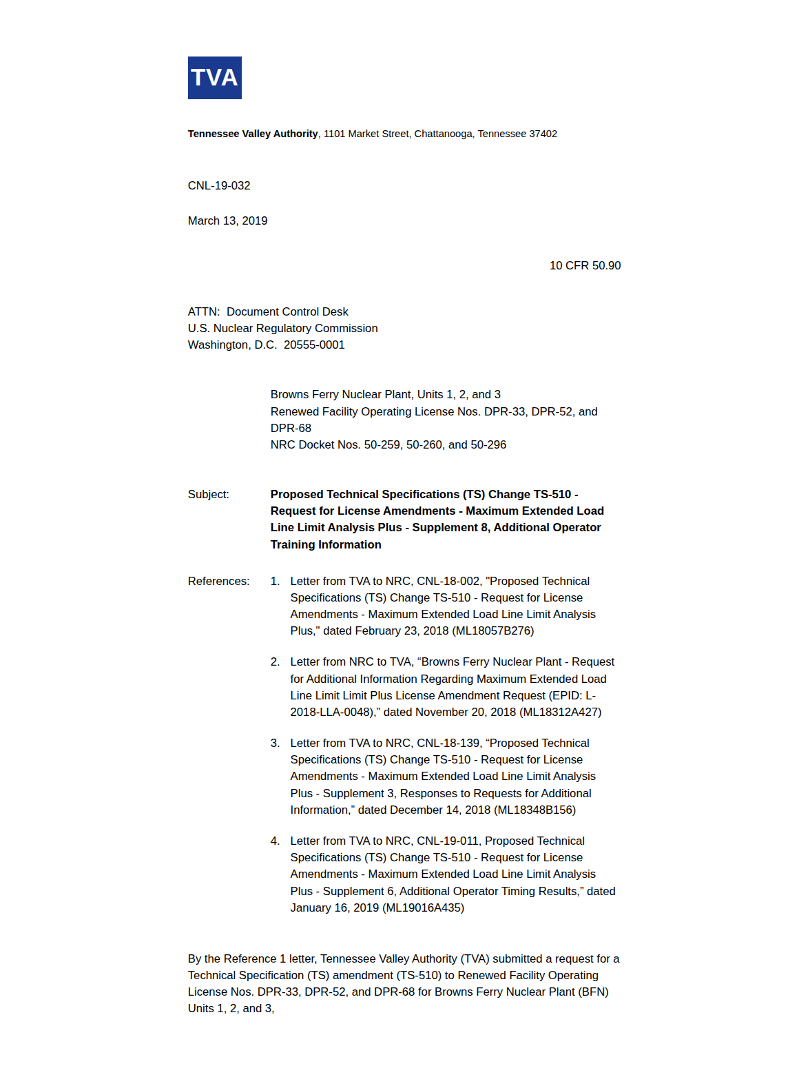TVA
Tennessee Valley Authority, 1101 Market Street, Chattanooga, Tennessee 37402
CNL-19-032
March 13, 2019
10 CFR 50.90
ATTN: Document Control Desk
U.S. Nuclear Regulatory Commission
Washington, D.C. 20555-0001
Browns Ferry Nuclear Plant, Units 1, 2, and 3
Renewed Facility Operating License Nos. DPR-33, DPR-52, and DPR-68
NRC Docket Nos. 50-259, 50-260, and 50-296
Subject:
Proposed Technical Specifications (TS) Change TS-510 - Request for License Amendments - Maximum Extended Load Line Limit Analysis Plus - Supplement 8, Additional Operator Training Information
References:
1. Letter from TVA to NRC, CNL-18-002, "Proposed Technical Specifications (TS) Change TS-510 - Request for License Amendments - Maximum Extended Load Line Limit Analysis Plus," dated February 23, 2018 (ML18057B276)
2. Letter from NRC to TVA, “Browns Ferry Nuclear Plant - Request for Additional Information Regarding Maximum Extended Load Line Limit Limit Plus License Amendment Request (EPID: L-2018-LLA-0048),” dated November 20, 2018 (ML18312A427)
3. Letter from TVA to NRC, CNL-18-139, “Proposed Technical Specifications (TS) Change TS-510 - Request for License Amendments - Maximum Extended Load Line Limit Analysis Plus - Supplement 3, Responses to Requests for Additional Information,” dated December 14, 2018 (ML18348B156)
4. Letter from TVA to NRC, CNL-19-011, Proposed Technical Specifications (TS) Change TS-510 - Request for License Amendments - Maximum Extended Load Line Limit Analysis Plus - Supplement 6, Additional Operator Timing Results,” dated January 16, 2019 (ML19016A435)
By the Reference 1 letter, Tennessee Valley Authority (TVA) submitted a request for a Technical Specification (TS) amendment (TS-510) to Renewed Facility Operating License Nos. DPR-33, DPR-52, and DPR-68 for Browns Ferry Nuclear Plant (BFN) Units 1, 2, and 3,